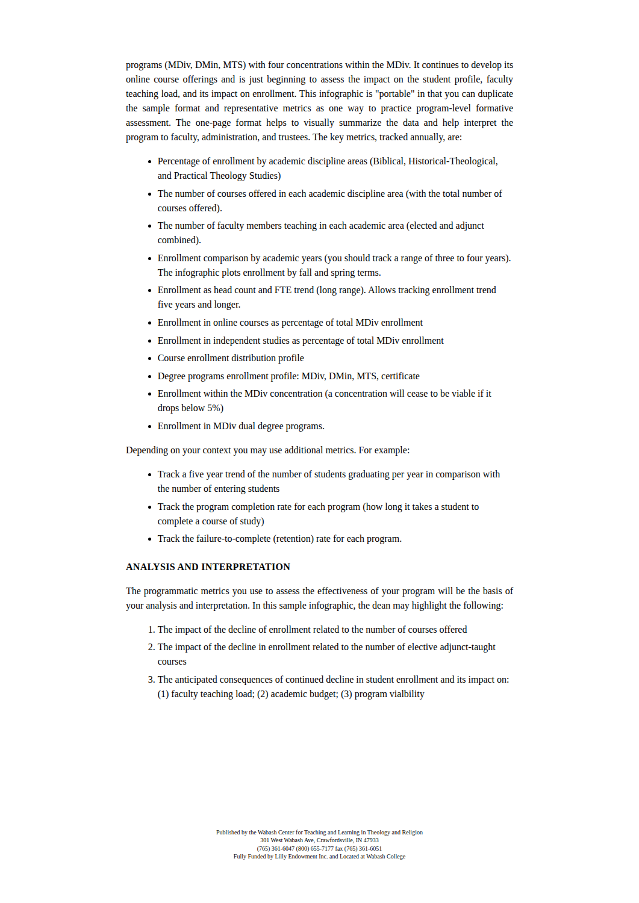programs (MDiv, DMin, MTS) with four concentrations within the MDiv. It continues to develop its online course offerings and is just beginning to assess the impact on the student profile, faculty teaching load, and its impact on enrollment. This infographic is "portable" in that you can duplicate the sample format and representative metrics as one way to practice program-level formative assessment. The one-page format helps to visually summarize the data and help interpret the program to faculty, administration, and trustees. The key metrics, tracked annually, are:
Percentage of enrollment by academic discipline areas (Biblical, Historical-Theological, and Practical Theology Studies)
The number of courses offered in each academic discipline area (with the total number of courses offered).
The number of faculty members teaching in each academic area (elected and adjunct combined).
Enrollment comparison by academic years (you should track a range of three to four years). The infographic plots enrollment by fall and spring terms.
Enrollment as head count and FTE trend (long range). Allows tracking enrollment trend five years and longer.
Enrollment in online courses as percentage of total MDiv enrollment
Enrollment in independent studies as percentage of total MDiv enrollment
Course enrollment distribution profile
Degree programs enrollment profile: MDiv, DMin, MTS, certificate
Enrollment within the MDiv concentration (a concentration will cease to be viable if it drops below 5%)
Enrollment in MDiv dual degree programs.
Depending on your context you may use additional metrics. For example:
Track a five year trend of the number of students graduating per year in comparison with the number of entering students
Track the program completion rate for each program (how long it takes a student to complete a course of study)
Track the failure-to-complete (retention) rate for each program.
Analysis and Interpretation
The programmatic metrics you use to assess the effectiveness of your program will be the basis of your analysis and interpretation. In this sample infographic, the dean may highlight the following:
The impact of the decline of enrollment related to the number of courses offered
The impact of the decline in enrollment related to the number of elective adjunct-taught courses
The anticipated consequences of continued decline in student enrollment and its impact on: (1) faculty teaching load; (2) academic budget; (3) program vialbility
Published by the Wabash Center for Teaching and Learning in Theology and Religion
301 West Wabash Ave, Crawfordsville, IN 47933
(765) 361-6047 (800) 655-7177 fax (765) 361-6051
Fully Funded by Lilly Endowment Inc. and Located at Wabash College